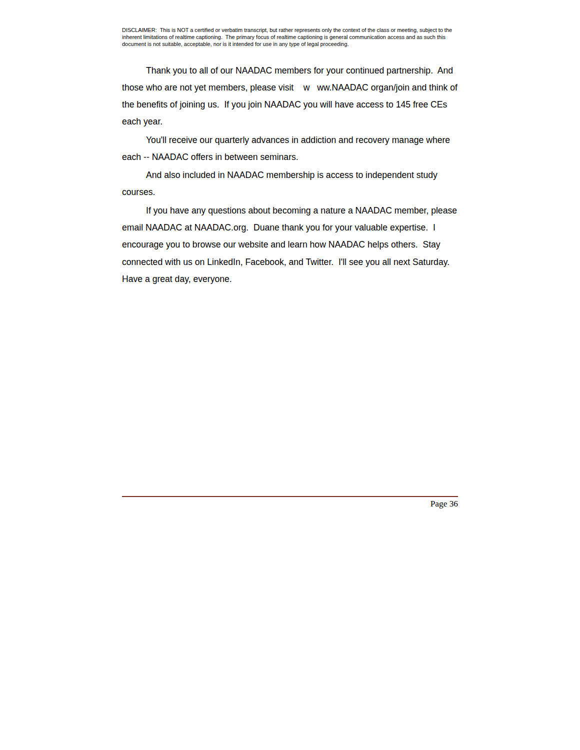DISCLAIMER: This is NOT a certified or verbatim transcript, but rather represents only the context of the class or meeting, subject to the inherent limitations of realtime captioning. The primary focus of realtime captioning is general communication access and as such this document is not suitable, acceptable, nor is it intended for use in any type of legal proceeding.
Thank you to all of our NAADAC members for your continued partnership. And those who are not yet members, please visit w ww.NAADAC organ/join and think of the benefits of joining us. If you join NAADAC you will have access to 145 free CEs each year.
You'll receive our quarterly advances in addiction and recovery manage where each -- NAADAC offers in between seminars.
And also included in NAADAC membership is access to independent study courses.
If you have any questions about becoming a nature a NAADAC member, please email NAADAC at NAADAC.org. Duane thank you for your valuable expertise. I encourage you to browse our website and learn how NAADAC helps others. Stay connected with us on LinkedIn, Facebook, and Twitter. I'll see you all next Saturday. Have a great day, everyone.
Page 36